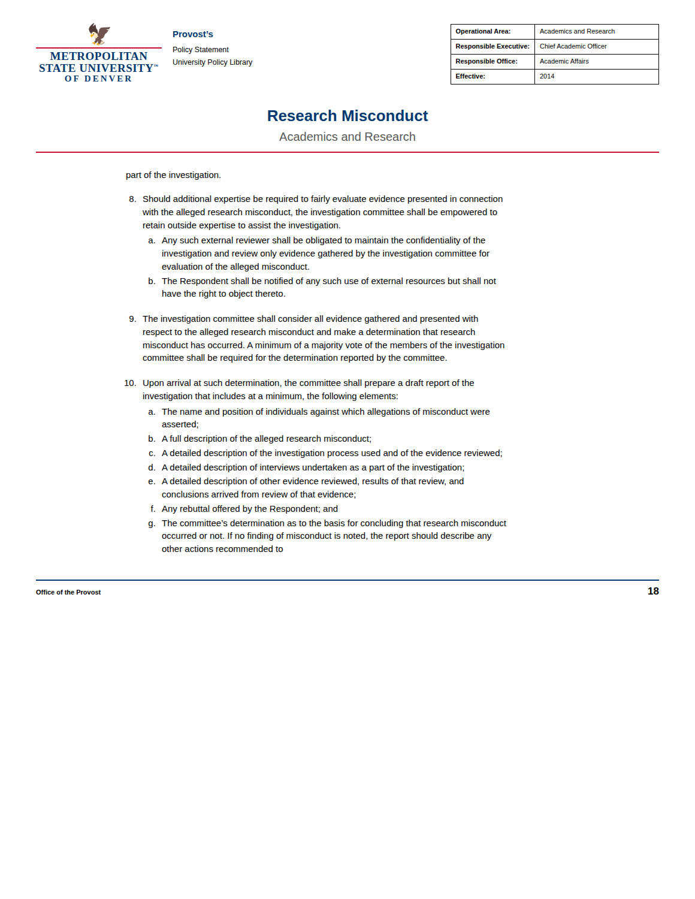🦅
METROPOLITAN
STATE UNIVERSITY™
OF DENVER
Provost’s
Policy Statement
University Policy Library
| Operational Area: | Academics and Research |
| Responsible Executive: | Chief Academic Officer |
| Responsible Office: | Academic Affairs |
| Effective: | 2014 |
Research Misconduct
Academics and Research
part of the investigation.
Should additional expertise be required to fairly evaluate evidence presented in connection with the alleged research misconduct, the investigation committee shall be empowered to retain outside expertise to assist the investigation.
Any such external reviewer shall be obligated to maintain the confidentiality of the investigation and review only evidence gathered by the investigation committee for evaluation of the alleged misconduct.
The Respondent shall be notified of any such use of external resources but shall not have the right to object thereto.
The investigation committee shall consider all evidence gathered and presented with respect to the alleged research misconduct and make a determination that research misconduct has occurred. A minimum of a majority vote of the members of the investigation committee shall be required for the determination reported by the committee.
Upon arrival at such determination, the committee shall prepare a draft report of the investigation that includes at a minimum, the following elements:
The name and position of individuals against which allegations of misconduct were asserted;
A full description of the alleged research misconduct;
A detailed description of the investigation process used and of the evidence reviewed;
A detailed description of interviews undertaken as a part of the investigation;
A detailed description of other evidence reviewed, results of that review, and conclusions arrived from review of that evidence;
Any rebuttal offered by the Respondent; and
The committee’s determination as to the basis for concluding that research misconduct occurred or not. If no finding of misconduct is noted, the report should describe any other actions recommended to
Office of the Provost 18